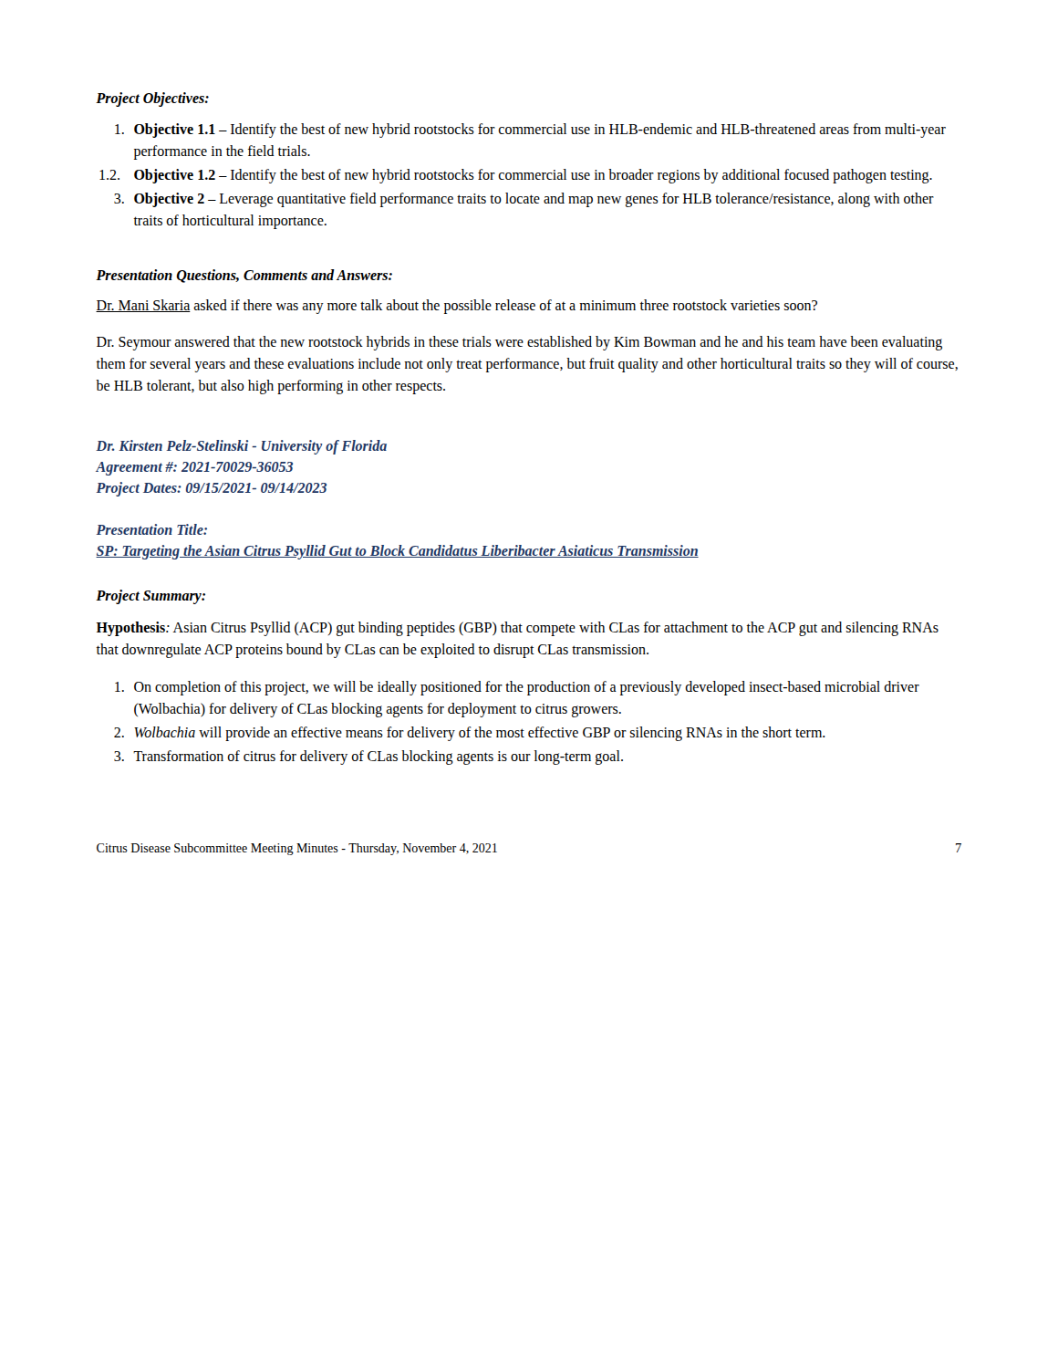Project Objectives:
Objective 1.1 – Identify the best of new hybrid rootstocks for commercial use in HLB-endemic and HLB-threatened areas from multi-year performance in the field trials.
Objective 1.2 – Identify the best of new hybrid rootstocks for commercial use in broader regions by additional focused pathogen testing.
Objective 2 – Leverage quantitative field performance traits to locate and map new genes for HLB tolerance/resistance, along with other traits of horticultural importance.
Presentation Questions, Comments and Answers:
Dr. Mani Skaria asked if there was any more talk about the possible release of at a minimum three rootstock varieties soon?
Dr. Seymour answered that the new rootstock hybrids in these trials were established by Kim Bowman and he and his team have been evaluating them for several years and these evaluations include not only treat performance, but fruit quality and other horticultural traits so they will of course, be HLB tolerant, but also high performing in other respects.
Dr. Kirsten Pelz-Stelinski - University of Florida
Agreement #: 2021-70029-36053
Project Dates: 09/15/2021- 09/14/2023
Presentation Title:
SP: Targeting the Asian Citrus Psyllid Gut to Block Candidatus Liberibacter Asiaticus Transmission
Project Summary:
Hypothesis: Asian Citrus Psyllid (ACP) gut binding peptides (GBP) that compete with CLas for attachment to the ACP gut and silencing RNAs that downregulate ACP proteins bound by CLas can be exploited to disrupt CLas transmission.
On completion of this project, we will be ideally positioned for the production of a previously developed insect-based microbial driver (Wolbachia) for delivery of CLas blocking agents for deployment to citrus growers.
Wolbachia will provide an effective means for delivery of the most effective GBP or silencing RNAs in the short term.
Transformation of citrus for delivery of CLas blocking agents is our long-term goal.
Citrus Disease Subcommittee Meeting Minutes - Thursday, November 4, 2021 7